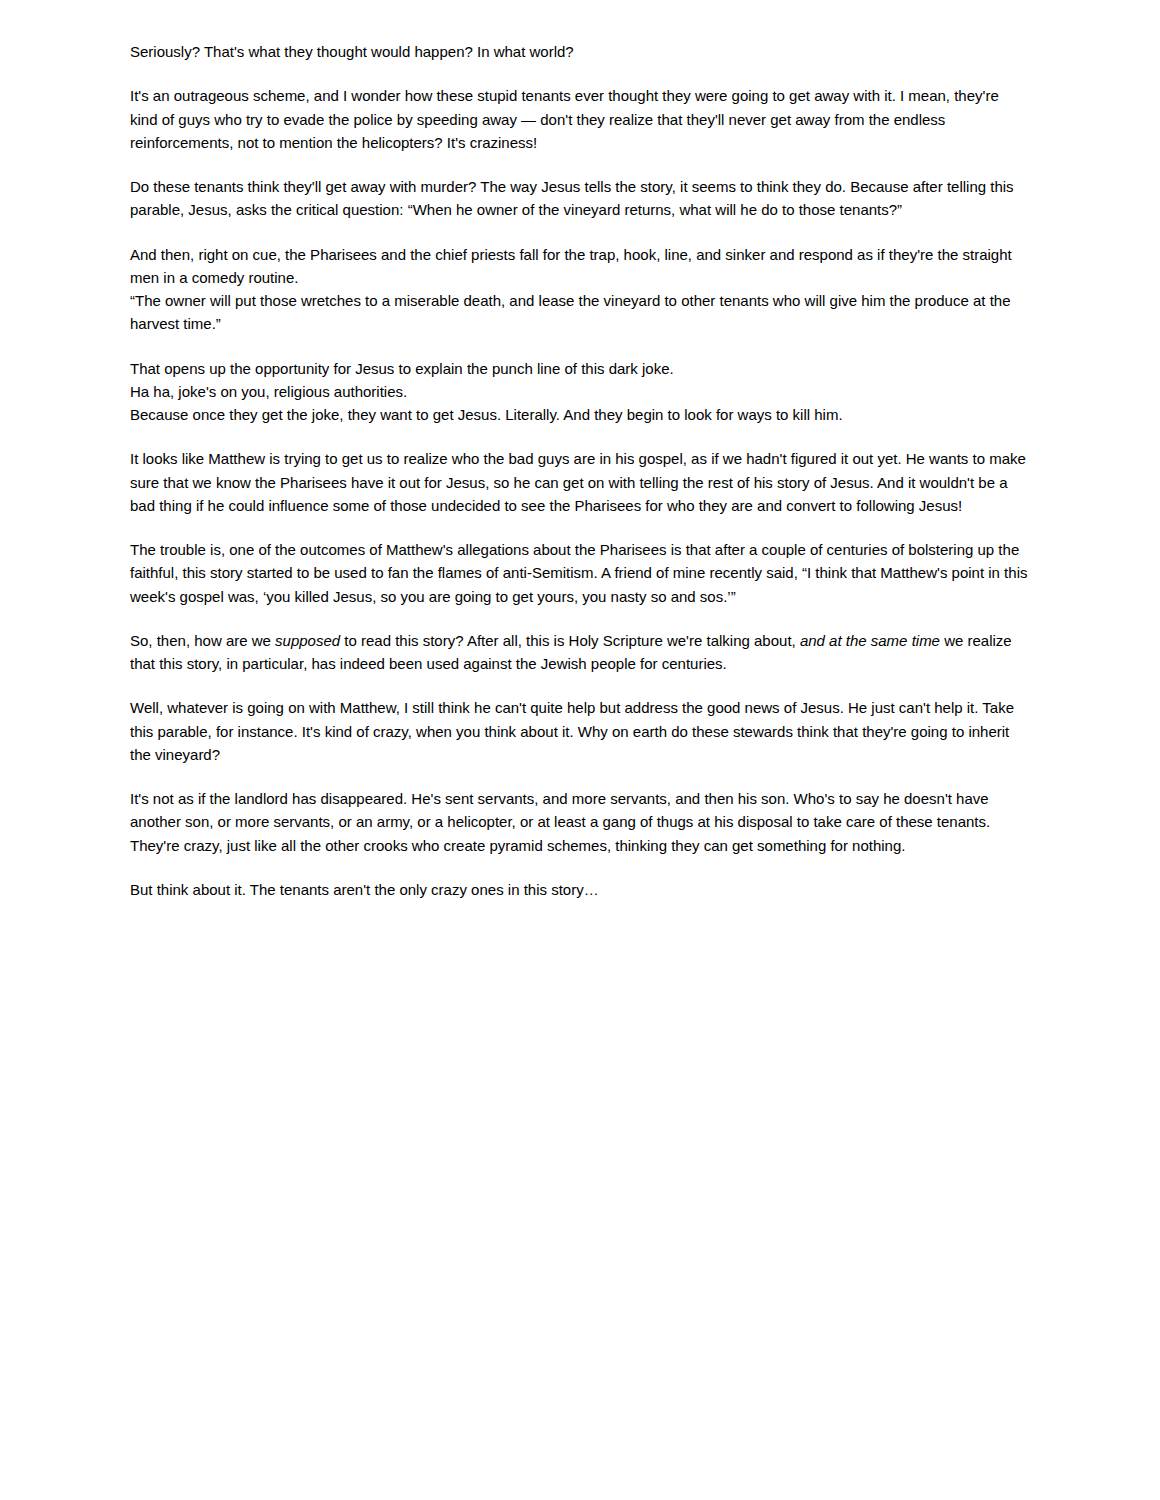Seriously? That's what they thought would happen? In what world?
It's an outrageous scheme, and I wonder how these stupid tenants ever thought they were going to get away with it. I mean, they're kind of guys who try to evade the police by speeding away — don't they realize that they'll never get away from the endless reinforcements, not to mention the helicopters? It's craziness!
Do these tenants think they'll get away with murder? The way Jesus tells the story, it seems to think they do. Because after telling this parable, Jesus, asks the critical question: “When he owner of the vineyard returns, what will he do to those tenants?”
And then, right on cue, the Pharisees and the chief priests fall for the trap, hook, line, and sinker and respond as if they're the straight men in a comedy routine.
“The owner will put those wretches to a miserable death, and lease the vineyard to other tenants who will give him the produce at the harvest time.”
That opens up the opportunity for Jesus to explain the punch line of this dark joke.
Ha ha, joke's on you, religious authorities.
Because once they get the joke, they want to get Jesus. Literally. And they begin to look for ways to kill him.
It looks like Matthew is trying to get us to realize who the bad guys are in his gospel, as if we hadn't figured it out yet. He wants to make sure that we know the Pharisees have it out for Jesus, so he can get on with telling the rest of his story of Jesus. And it wouldn't be a bad thing if he could influence some of those undecided to see the Pharisees for who they are and convert to following Jesus!
The trouble is, one of the outcomes of Matthew's allegations about the Pharisees is that after a couple of centuries of bolstering up the faithful, this story started to be used to fan the flames of anti-Semitism. A friend of mine recently said, “I think that Matthew's point in this week's gospel was, ‘you killed Jesus, so you are going to get yours, you nasty so and sos.’”
So, then, how are we supposed to read this story? After all, this is Holy Scripture we're talking about, and at the same time we realize that this story, in particular, has indeed been used against the Jewish people for centuries.
Well, whatever is going on with Matthew, I still think he can't quite help but address the good news of Jesus. He just can't help it. Take this parable, for instance. It's kind of crazy, when you think about it. Why on earth do these stewards think that they're going to inherit the vineyard?
It's not as if the landlord has disappeared. He's sent servants, and more servants, and then his son. Who's to say he doesn't have another son, or more servants, or an army, or a helicopter, or at least a gang of thugs at his disposal to take care of these tenants. They're crazy, just like all the other crooks who create pyramid schemes, thinking they can get something for nothing.
But think about it. The tenants aren't the only crazy ones in this story…